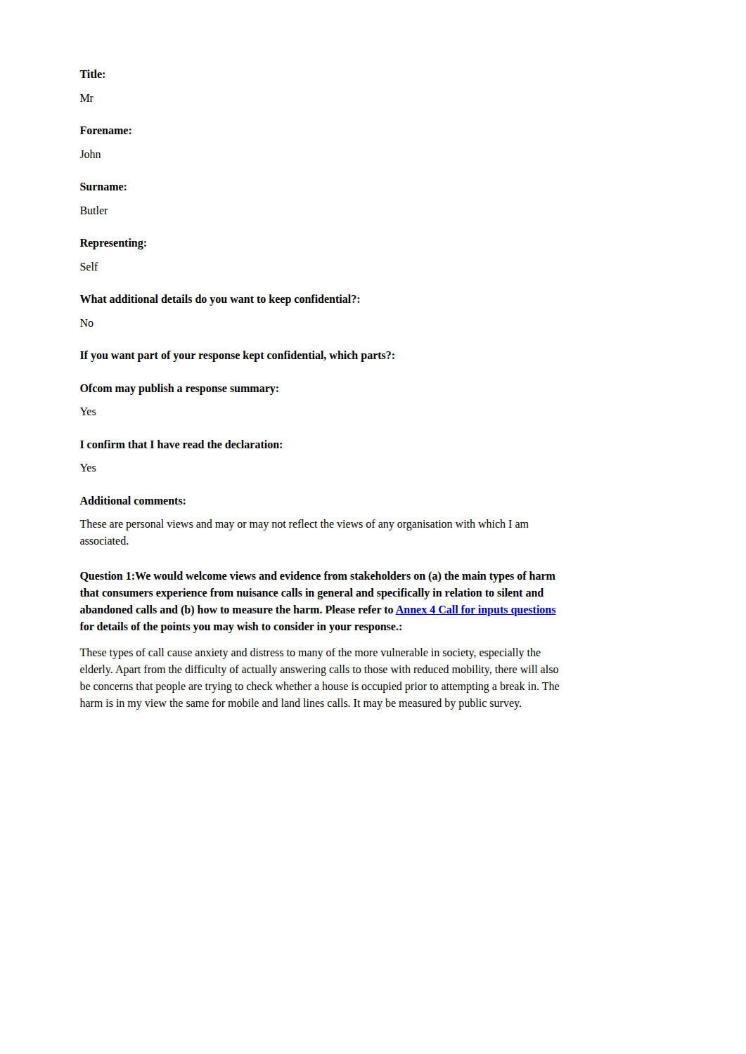Title:
Mr
Forename:
John
Surname:
Butler
Representing:
Self
What additional details do you want to keep confidential?:
No
If you want part of your response kept confidential, which parts?:
Ofcom may publish a response summary:
Yes
I confirm that I have read the declaration:
Yes
Additional comments:
These are personal views and may or may not reflect the views of any organisation with which I am associated.
Question 1:We would welcome views and evidence from stakeholders on (a) the main types of harm that consumers experience from nuisance calls in general and specifically in relation to silent and abandoned calls and (b) how to measure the harm. Please refer to Annex 4 Call for inputs questions for details of the points you may wish to consider in your response.:
These types of call cause anxiety and distress to many of the more vulnerable in society, especially the elderly. Apart from the difficulty of actually answering calls to those with reduced mobility, there will also be concerns that people are trying to check whether a house is occupied prior to attempting a break in. The harm is in my view the same for mobile and land lines calls. It may be measured by public survey.